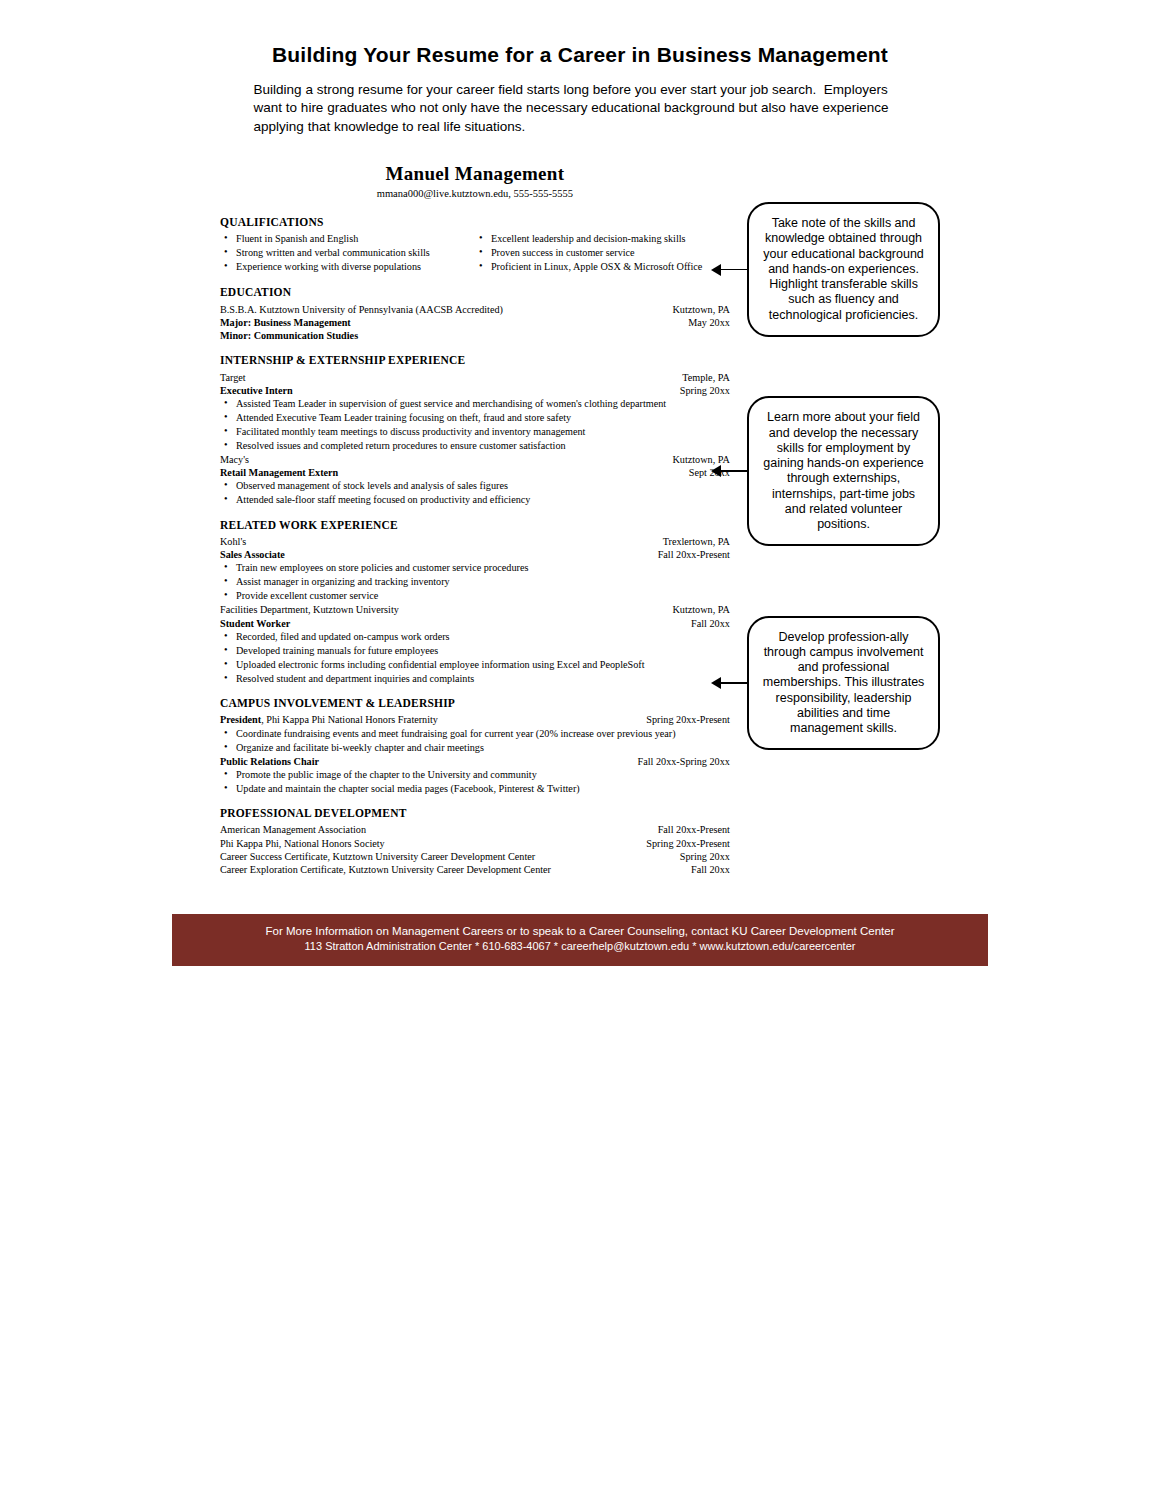Building Your Resume for a Career in Business Management
Building a strong resume for your career field starts long before you ever start your job search. Employers want to hire graduates who not only have the necessary educational background but also have experience applying that knowledge to real life situations.
Manuel Management
mmana000@live.kutztown.edu, 555-555-5555
QUALIFICATIONS
| Fluent in Spanish and English Strong written and verbal communication skills Experience working with diverse populations | Excellent leadership and decision-making skills Proven success in customer service Proficient in Linux, Apple OSX & Microsoft Office |
EDUCATION
B.S.B.A. Kutztown University of Pennsylvania (AACSB Accredited)
Kutztown, PA
Major: Business Management
May 20xx
Minor: Communication Studies
INTERNSHIP & EXTERNSHIP EXPERIENCE
Target
Temple, PA
Executive Intern
Spring 20xx
Assisted Team Leader in supervision of guest service and merchandising of women's clothing department
Attended Executive Team Leader training focusing on theft, fraud and store safety
Facilitated monthly team meetings to discuss productivity and inventory management
Resolved issues and completed return procedures to ensure customer satisfaction
Macy's
Kutztown, PA
Retail Management Extern
Sept 20xx
Observed management of stock levels and analysis of sales figures
Attended sale-floor staff meeting focused on productivity and efficiency
RELATED WORK EXPERIENCE
Kohl's
Trexlertown, PA
Sales Associate
Fall 20xx-Present
Train new employees on store policies and customer service procedures
Assist manager in organizing and tracking inventory
Provide excellent customer service
Facilities Department, Kutztown University
Kutztown, PA
Student Worker
Fall 20xx
Recorded, filed and updated on-campus work orders
Developed training manuals for future employees
Uploaded electronic forms including confidential employee information using Excel and PeopleSoft
Resolved student and department inquiries and complaints
CAMPUS INVOLVEMENT & LEADERSHIP
President, Phi Kappa Phi National Honors Fraternity
Spring 20xx-Present
Coordinate fundraising events and meet fundraising goal for current year (20% increase over previous year)
Organize and facilitate bi-weekly chapter and chair meetings
Public Relations Chair
Fall 20xx-Spring 20xx
Promote the public image of the chapter to the University and community
Update and maintain the chapter social media pages (Facebook, Pinterest & Twitter)
PROFESSIONAL DEVELOPMENT
American Management Association
Fall 20xx-Present
Phi Kappa Phi, National Honors Society
Spring 20xx-Present
Career Success Certificate, Kutztown University Career Development Center
Spring 20xx
Career Exploration Certificate, Kutztown University Career Development Center
Fall 20xx
Take note of the skills and knowledge obtained through your educational background and hands-on experiences. Highlight transferable skills such as fluency and technological proficiencies.
Learn more about your field and develop the necessary skills for employment by gaining hands-on experience through externships, internships, part-time jobs and related volunteer positions.
Develop profession-ally through campus involvement and professional memberships. This illustrates responsibility, leadership abilities and time management skills.
For More Information on Management Careers or to speak to a Career Counseling, contact KU Career Development Center
113 Stratton Administration Center * 610-683-4067 * careerhelp@kutztown.edu * www.kutztown.edu/careercenter